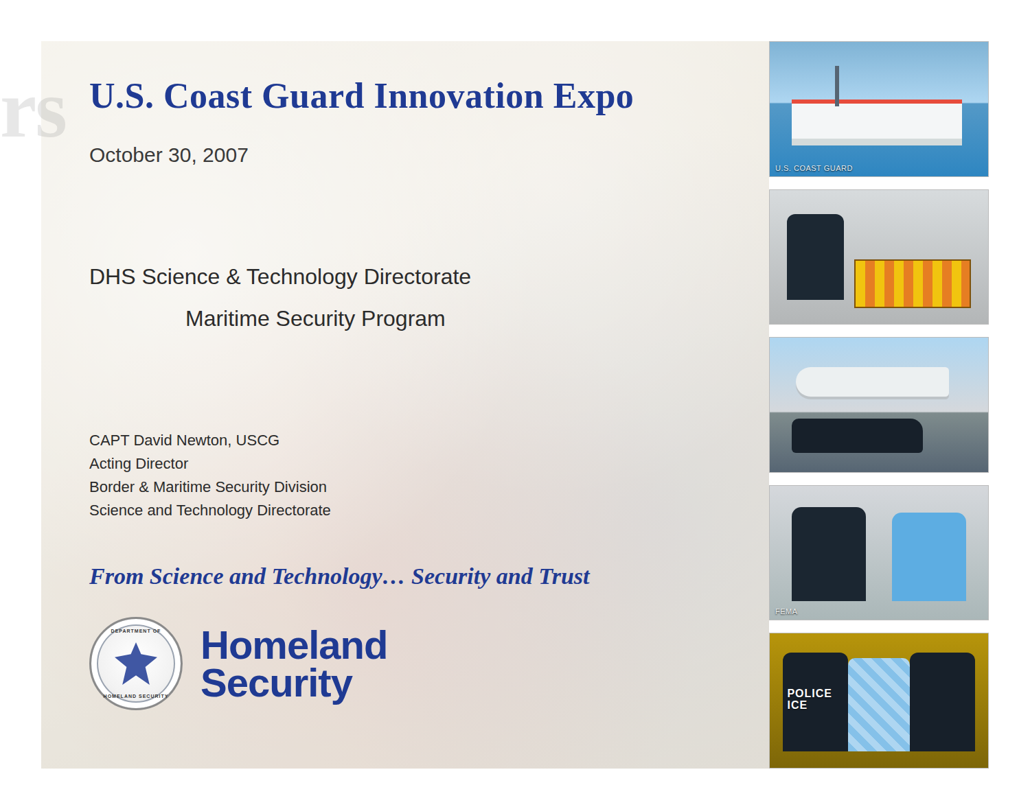rs
U.S. Coast Guard Innovation Expo
October 30, 2007
DHS Science & Technology Directorate Maritime Security Program
CAPT David Newton, USCG
Acting Director
Border & Maritime Security Division
Science and Technology Directorate
From Science and Technology… Security and Trust
DEPARTMENT OF
HOMELAND SECURITY
Homeland
Security
U.S. COAST GUARD
FEMA
POLICE
ICE